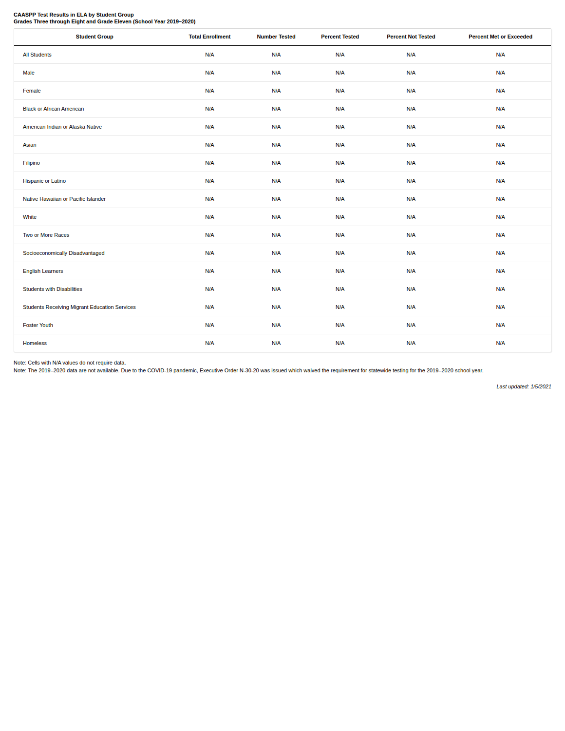CAASPP Test Results in ELA by Student Group
Grades Three through Eight and Grade Eleven (School Year 2019–2020)
| Student Group | Total Enrollment | Number Tested | Percent Tested | Percent Not Tested | Percent Met or Exceeded |
| --- | --- | --- | --- | --- | --- |
| All Students | N/A | N/A | N/A | N/A | N/A |
| Male | N/A | N/A | N/A | N/A | N/A |
| Female | N/A | N/A | N/A | N/A | N/A |
| Black or African American | N/A | N/A | N/A | N/A | N/A |
| American Indian or Alaska Native | N/A | N/A | N/A | N/A | N/A |
| Asian | N/A | N/A | N/A | N/A | N/A |
| Filipino | N/A | N/A | N/A | N/A | N/A |
| Hispanic or Latino | N/A | N/A | N/A | N/A | N/A |
| Native Hawaiian or Pacific Islander | N/A | N/A | N/A | N/A | N/A |
| White | N/A | N/A | N/A | N/A | N/A |
| Two or More Races | N/A | N/A | N/A | N/A | N/A |
| Socioeconomically Disadvantaged | N/A | N/A | N/A | N/A | N/A |
| English Learners | N/A | N/A | N/A | N/A | N/A |
| Students with Disabilities | N/A | N/A | N/A | N/A | N/A |
| Students Receiving Migrant Education Services | N/A | N/A | N/A | N/A | N/A |
| Foster Youth | N/A | N/A | N/A | N/A | N/A |
| Homeless | N/A | N/A | N/A | N/A | N/A |
Note: Cells with N/A values do not require data.
Note: The 2019–2020 data are not available. Due to the COVID-19 pandemic, Executive Order N-30-20 was issued which waived the requirement for statewide testing for the 2019–2020 school year.
Last updated: 1/5/2021